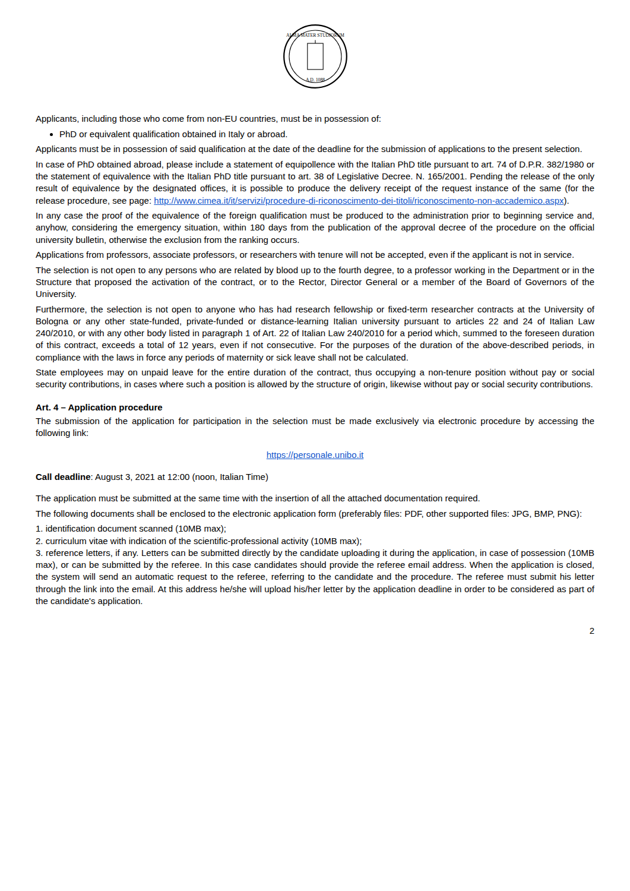Applicants, including those who come from non-EU countries, must be in possession of:
PhD or equivalent qualification obtained in Italy or abroad.
Applicants must be in possession of said qualification at the date of the deadline for the submission of applications to the present selection.
In case of PhD obtained abroad, please include a statement of equipollence with the Italian PhD title pursuant to art. 74 of D.P.R. 382/1980 or the statement of equivalence with the Italian PhD title pursuant to art. 38 of Legislative Decree. N. 165/2001. Pending the release of the only result of equivalence by the designated offices, it is possible to produce the delivery receipt of the request instance of the same (for the release procedure, see page: http://www.cimea.it/it/servizi/procedure-di-riconoscimento-dei-titoli/riconoscimento-non-accademico.aspx).
In any case the proof of the equivalence of the foreign qualification must be produced to the administration prior to beginning service and, anyhow, considering the emergency situation, within 180 days from the publication of the approval decree of the procedure on the official university bulletin, otherwise the exclusion from the ranking occurs.
Applications from professors, associate professors, or researchers with tenure will not be accepted, even if the applicant is not in service.
The selection is not open to any persons who are related by blood up to the fourth degree, to a professor working in the Department or in the Structure that proposed the activation of the contract, or to the Rector, Director General or a member of the Board of Governors of the University.
Furthermore, the selection is not open to anyone who has had research fellowship or fixed-term researcher contracts at the University of Bologna or any other state-funded, private-funded or distance-learning Italian university pursuant to articles 22 and 24 of Italian Law 240/2010, or with any other body listed in paragraph 1 of Art. 22 of Italian Law 240/2010 for a period which, summed to the foreseen duration of this contract, exceeds a total of 12 years, even if not consecutive. For the purposes of the duration of the above-described periods, in compliance with the laws in force any periods of maternity or sick leave shall not be calculated.
State employees may on unpaid leave for the entire duration of the contract, thus occupying a non-tenure position without pay or social security contributions, in cases where such a position is allowed by the structure of origin, likewise without pay or social security contributions.
Art. 4 – Application procedure
The submission of the application for participation in the selection must be made exclusively via electronic procedure by accessing the following link:
https://personale.unibo.it
Call deadline: August 3, 2021 at 12:00 (noon, Italian Time)
The application must be submitted at the same time with the insertion of all the attached documentation required.
The following documents shall be enclosed to the electronic application form (preferably files: PDF, other supported files: JPG, BMP, PNG):
1. identification document scanned (10MB max);
2. curriculum vitae with indication of the scientific-professional activity (10MB max);
3. reference letters, if any. Letters can be submitted directly by the candidate uploading it during the application, in case of possession (10MB max), or can be submitted by the referee. In this case candidates should provide the referee email address. When the application is closed, the system will send an automatic request to the referee, referring to the candidate and the procedure. The referee must submit his letter through the link into the email. At this address he/she will upload his/her letter by the application deadline in order to be considered as part of the candidate's application.
2